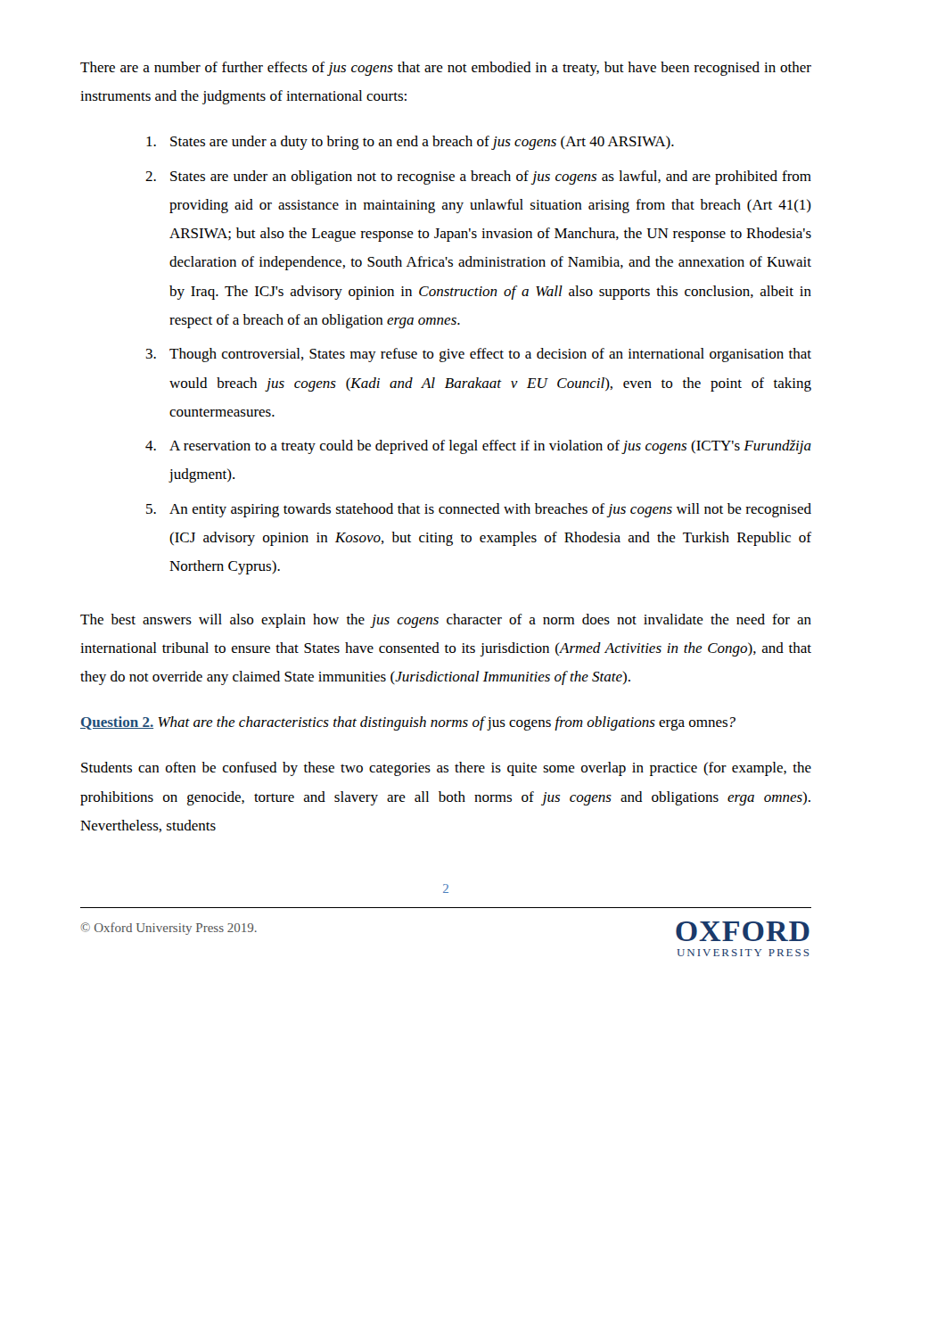There are a number of further effects of jus cogens that are not embodied in a treaty, but have been recognised in other instruments and the judgments of international courts:
States are under a duty to bring to an end a breach of jus cogens (Art 40 ARSIWA).
States are under an obligation not to recognise a breach of jus cogens as lawful, and are prohibited from providing aid or assistance in maintaining any unlawful situation arising from that breach (Art 41(1) ARSIWA; but also the League response to Japan's invasion of Manchura, the UN response to Rhodesia's declaration of independence, to South Africa's administration of Namibia, and the annexation of Kuwait by Iraq. The ICJ's advisory opinion in Construction of a Wall also supports this conclusion, albeit in respect of a breach of an obligation erga omnes.
Though controversial, States may refuse to give effect to a decision of an international organisation that would breach jus cogens (Kadi and Al Barakaat v EU Council), even to the point of taking countermeasures.
A reservation to a treaty could be deprived of legal effect if in violation of jus cogens (ICTY's Furundžija judgment).
An entity aspiring towards statehood that is connected with breaches of jus cogens will not be recognised (ICJ advisory opinion in Kosovo, but citing to examples of Rhodesia and the Turkish Republic of Northern Cyprus).
The best answers will also explain how the jus cogens character of a norm does not invalidate the need for an international tribunal to ensure that States have consented to its jurisdiction (Armed Activities in the Congo), and that they do not override any claimed State immunities (Jurisdictional Immunities of the State).
Question 2. What are the characteristics that distinguish norms of jus cogens from obligations erga omnes?
Students can often be confused by these two categories as there is quite some overlap in practice (for example, the prohibitions on genocide, torture and slavery are all both norms of jus cogens and obligations erga omnes). Nevertheless, students
2
© Oxford University Press 2019.
OXFORD UNIVERSITY PRESS